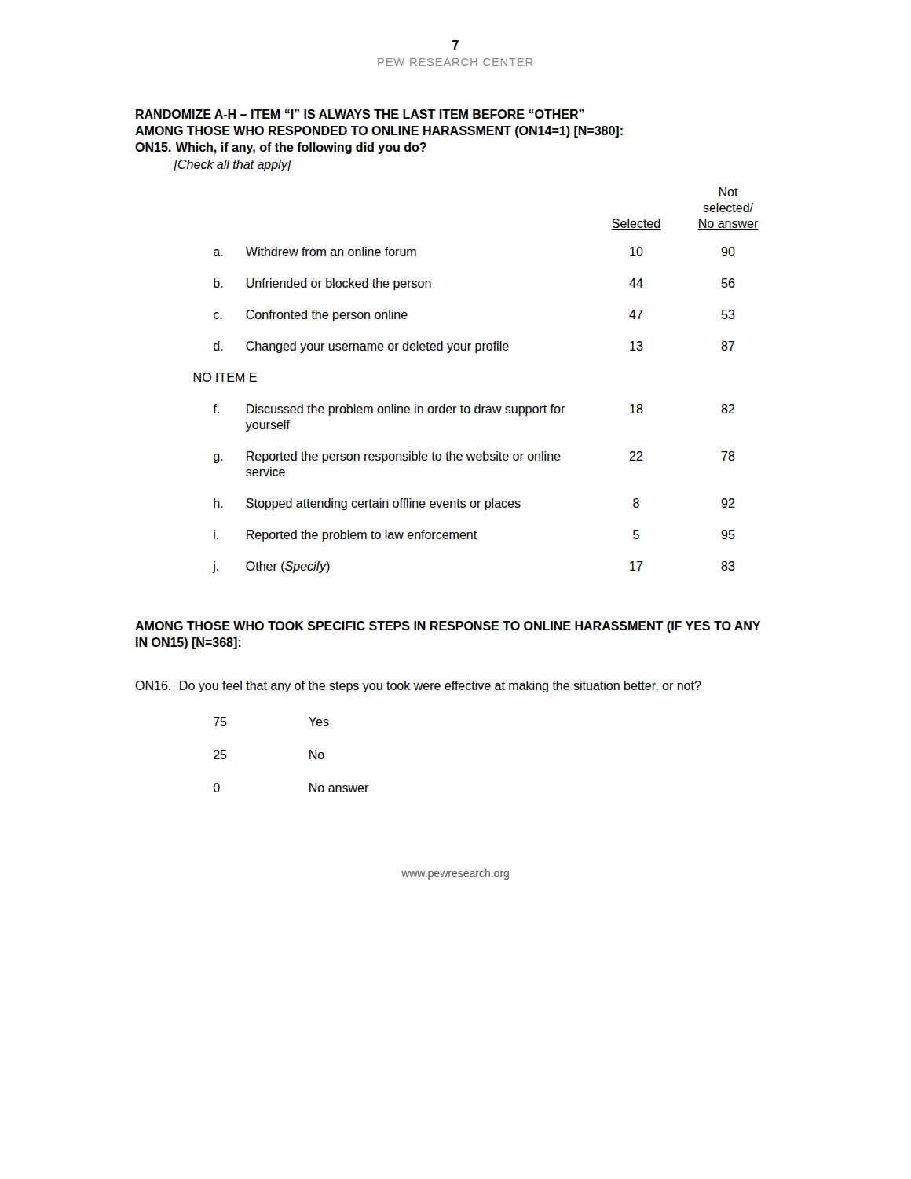7
PEW RESEARCH CENTER
RANDOMIZE A-H – ITEM “I” IS ALWAYS THE LAST ITEM BEFORE “OTHER”
AMONG THOSE WHO RESPONDED TO ONLINE HARASSMENT (ON14=1) [N=380]:
ON15. Which, if any, of the following did you do?
[Check all that apply]
| | | Selected | Not selected/ No answer |
| --- | --- | --- | --- |
| a. | Withdrew from an online forum | 10 | 90 |
| b. | Unfriended or blocked the person | 44 | 56 |
| c. | Confronted the person online | 47 | 53 |
| d. | Changed your username or deleted your profile | 13 | 87 |
| NO ITEM E |
| f. | Discussed the problem online in order to draw support for yourself | 18 | 82 |
| g. | Reported the person responsible to the website or online service | 22 | 78 |
| h. | Stopped attending certain offline events or places | 8 | 92 |
| i. | Reported the problem to law enforcement | 5 | 95 |
| j. | Other ( Specify ) | 17 | 83 |
AMONG THOSE WHO TOOK SPECIFIC STEPS IN RESPONSE TO ONLINE HARASSMENT (IF YES TO ANY IN ON15) [N=368]:
ON16. Do you feel that any of the steps you took were effective at making the situation better, or not?
75 Yes
25 No
0 No answer
www.pewresearch.org